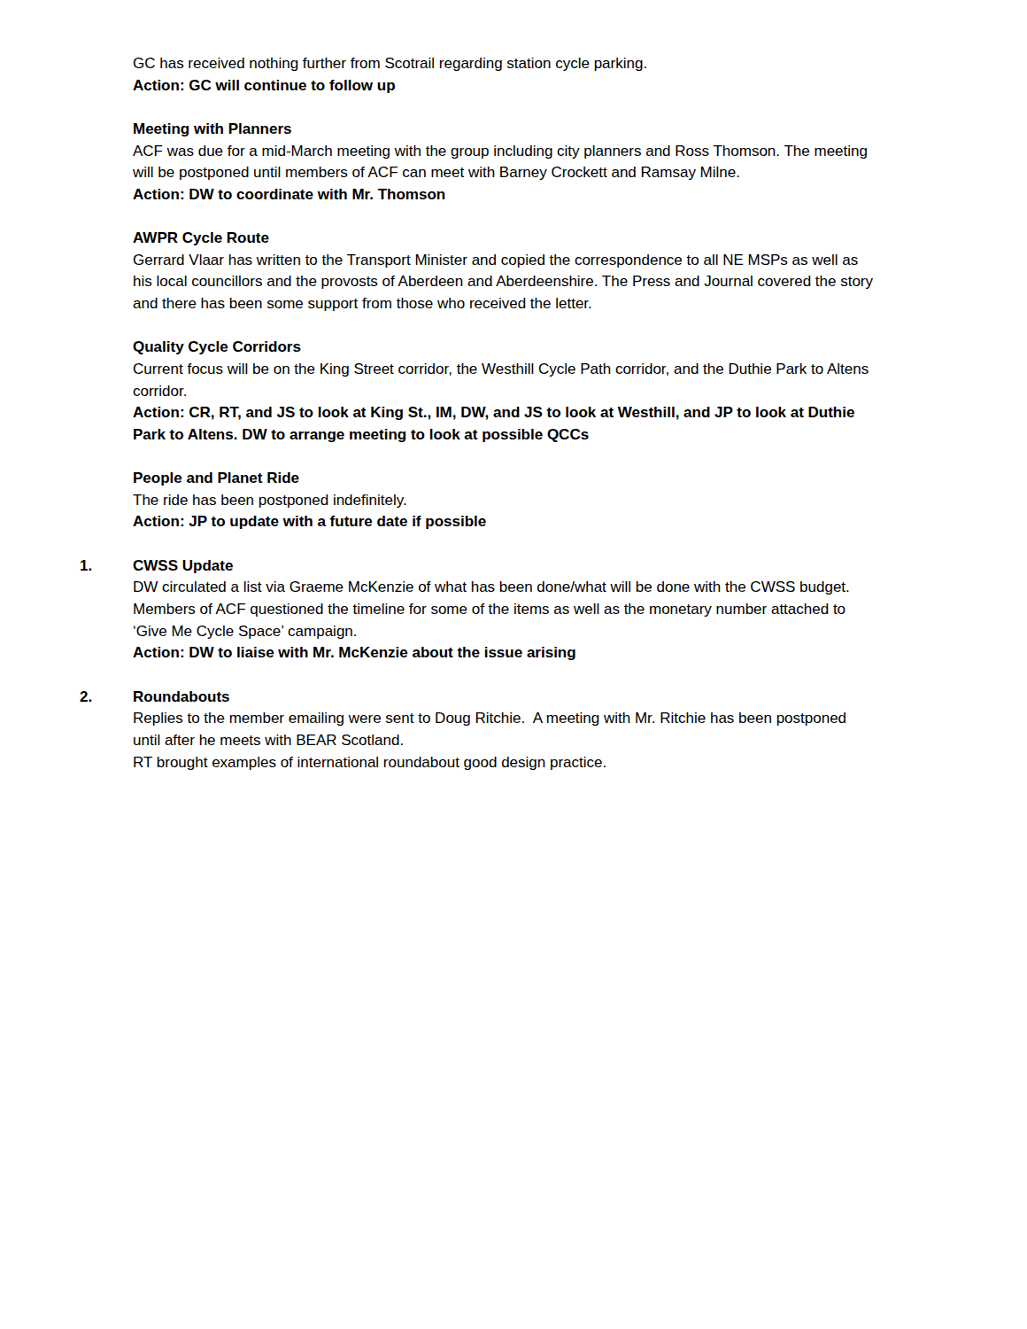GC has received nothing further from Scotrail regarding station cycle parking.
Action: GC will continue to follow up
Meeting with Planners
ACF was due for a mid-March meeting with the group including city planners and Ross Thomson. The meeting will be postponed until members of ACF can meet with Barney Crockett and Ramsay Milne.
Action: DW to coordinate with Mr. Thomson
AWPR Cycle Route
Gerrard Vlaar has written to the Transport Minister and copied the correspondence to all NE MSPs as well as his local councillors and the provosts of Aberdeen and Aberdeenshire. The Press and Journal covered the story and there has been some support from those who received the letter.
Quality Cycle Corridors
Current focus will be on the King Street corridor, the Westhill Cycle Path corridor, and the Duthie Park to Altens corridor.
Action: CR, RT, and JS to look at King St., IM, DW, and JS to look at Westhill, and JP to look at Duthie Park to Altens. DW to arrange meeting to look at possible QCCs
People and Planet Ride
The ride has been postponed indefinitely.
Action: JP to update with a future date if possible
1.
CWSS Update
DW circulated a list via Graeme McKenzie of what has been done/what will be done with the CWSS budget. Members of ACF questioned the timeline for some of the items as well as the monetary number attached to ‘Give Me Cycle Space’ campaign.
Action: DW to liaise with Mr. McKenzie about the issue arising
2.
Roundabouts
Replies to the member emailing were sent to Doug Ritchie. A meeting with Mr. Ritchie has been postponed until after he meets with BEAR Scotland.
RT brought examples of international roundabout good design practice.